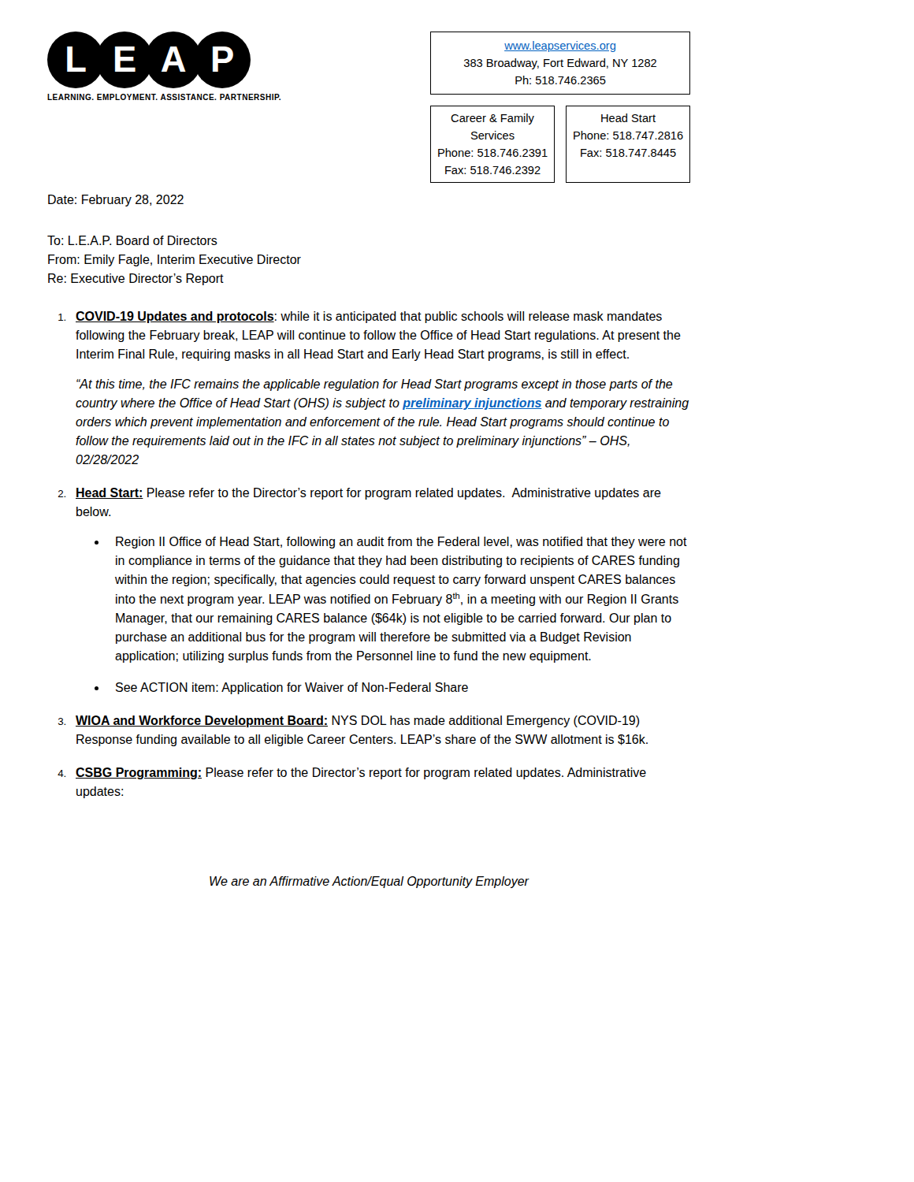L
E
A
P
LEARNING. EMPLOYMENT. ASSISTANCE. PARTNERSHIP.
www.leapservices.org
383 Broadway, Fort Edward, NY 1282
Ph: 518.746.2365
Career & Family Services
Phone: 518.746.2391
Fax: 518.746.2392
Head Start
Phone: 518.747.2816
Fax: 518.747.8445
Date: February 28, 2022
To: L.E.A.P. Board of Directors
From: Emily Fagle, Interim Executive Director
Re: Executive Director’s Report
COVID-19 Updates and protocols: while it is anticipated that public schools will release mask mandates following the February break, LEAP will continue to follow the Office of Head Start regulations. At present the Interim Final Rule, requiring masks in all Head Start and Early Head Start programs, is still in effect.
“At this time, the IFC remains the applicable regulation for Head Start programs except in those parts of the country where the Office of Head Start (OHS) is subject to preliminary injunctions and temporary restraining orders which prevent implementation and enforcement of the rule. Head Start programs should continue to follow the requirements laid out in the IFC in all states not subject to preliminary injunctions” – OHS, 02/28/2022
Head Start: Please refer to the Director’s report for program related updates. Administrative updates are below.
Region II Office of Head Start, following an audit from the Federal level, was notified that they were not in compliance in terms of the guidance that they had been distributing to recipients of CARES funding within the region; specifically, that agencies could request to carry forward unspent CARES balances into the next program year. LEAP was notified on February 8th, in a meeting with our Region II Grants Manager, that our remaining CARES balance ($64k) is not eligible to be carried forward. Our plan to purchase an additional bus for the program will therefore be submitted via a Budget Revision application; utilizing surplus funds from the Personnel line to fund the new equipment.
See ACTION item: Application for Waiver of Non-Federal Share
WIOA and Workforce Development Board: NYS DOL has made additional Emergency (COVID-19) Response funding available to all eligible Career Centers. LEAP’s share of the SWW allotment is $16k.
CSBG Programming: Please refer to the Director’s report for program related updates. Administrative updates:
We are an Affirmative Action/Equal Opportunity Employer